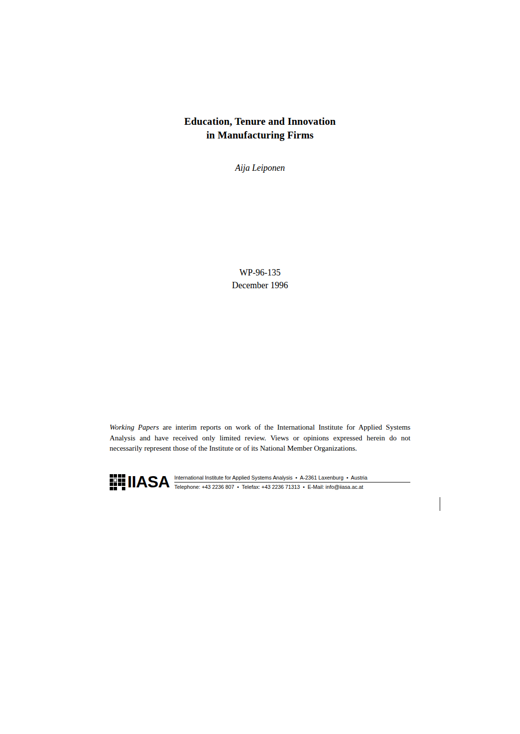Education, Tenure and Innovation
in Manufacturing Firms
Aija Leiponen
WP-96-135
December 1996
Working Papers are interim reports on work of the International Institute for Applied Systems Analysis and have received only limited review. Views or opinions expressed herein do not necessarily represent those of the Institute or of its National Member Organizations.
IIASA
International Institute for Applied Systems Analysis • A-2361 Laxenburg • Austria
Telephone: +43 2236 807 • Telefax: +43 2236 71313 • E-Mail: info@iiasa.ac.at